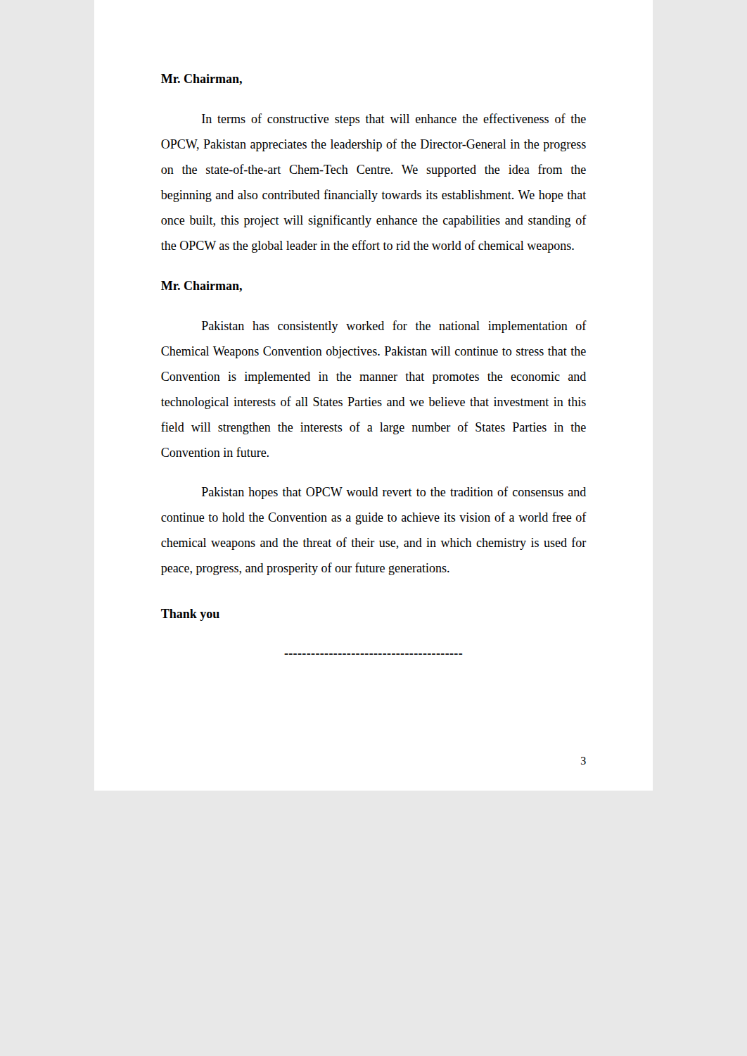Mr. Chairman,
In terms of constructive steps that will enhance the effectiveness of the OPCW, Pakistan appreciates the leadership of the Director-General in the progress on the state-of-the-art Chem-Tech Centre. We supported the idea from the beginning and also contributed financially towards its establishment. We hope that once built, this project will significantly enhance the capabilities and standing of the OPCW as the global leader in the effort to rid the world of chemical weapons.
Mr. Chairman,
Pakistan has consistently worked for the national implementation of Chemical Weapons Convention objectives. Pakistan will continue to stress that the Convention is implemented in the manner that promotes the economic and technological interests of all States Parties and we believe that investment in this field will strengthen the interests of a large number of States Parties in the Convention in future.
Pakistan hopes that OPCW would revert to the tradition of consensus and continue to hold the Convention as a guide to achieve its vision of a world free of chemical weapons and the threat of their use, and in which chemistry is used for peace, progress, and prosperity of our future generations.
Thank you
----------------------------------------
3